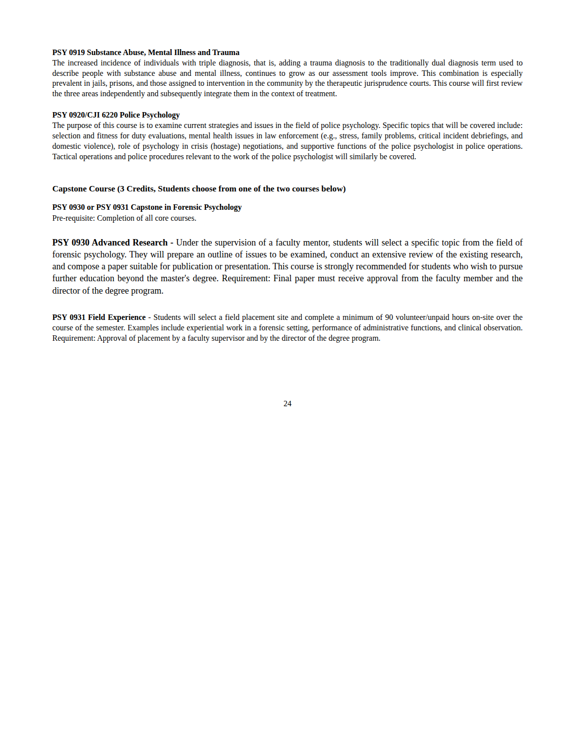PSY 0919 Substance Abuse, Mental Illness and Trauma
The increased incidence of individuals with triple diagnosis, that is, adding a trauma diagnosis to the traditionally dual diagnosis term used to describe people with substance abuse and mental illness, continues to grow as our assessment tools improve. This combination is especially prevalent in jails, prisons, and those assigned to intervention in the community by the therapeutic jurisprudence courts. This course will first review the three areas independently and subsequently integrate them in the context of treatment.
PSY 0920/CJI 6220 Police Psychology
The purpose of this course is to examine current strategies and issues in the field of police psychology. Specific topics that will be covered include: selection and fitness for duty evaluations, mental health issues in law enforcement (e.g., stress, family problems, critical incident debriefings, and domestic violence), role of psychology in crisis (hostage) negotiations, and supportive functions of the police psychologist in police operations. Tactical operations and police procedures relevant to the work of the police psychologist will similarly be covered.
Capstone Course (3 Credits, Students choose from one of the two courses below)
PSY 0930 or PSY 0931 Capstone in Forensic Psychology
Pre-requisite: Completion of all core courses.
PSY 0930 Advanced Research - Under the supervision of a faculty mentor, students will select a specific topic from the field of forensic psychology. They will prepare an outline of issues to be examined, conduct an extensive review of the existing research, and compose a paper suitable for publication or presentation. This course is strongly recommended for students who wish to pursue further education beyond the master's degree. Requirement: Final paper must receive approval from the faculty member and the director of the degree program.
PSY 0931 Field Experience - Students will select a field placement site and complete a minimum of 90 volunteer/unpaid hours on-site over the course of the semester. Examples include experiential work in a forensic setting, performance of administrative functions, and clinical observation. Requirement: Approval of placement by a faculty supervisor and by the director of the degree program.
24